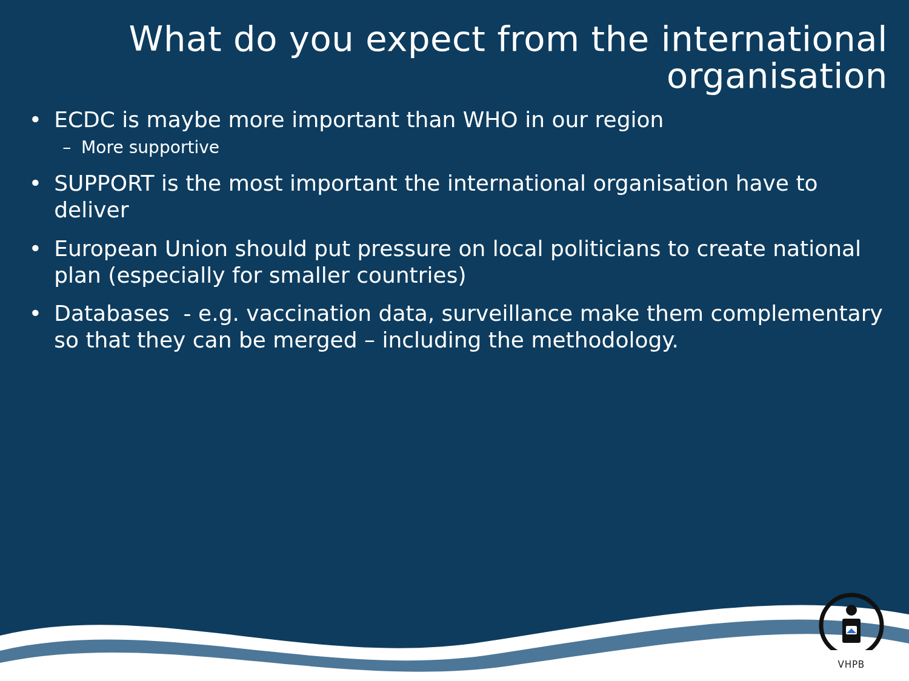What do you expect from the international organisation
ECDC is maybe more important than WHO in our region
More supportive
SUPPORT is the most important the international organisation have to deliver
European Union should put pressure on local politicians to create national plan (especially for smaller countries)
Databases - e.g. vaccination data, surveillance make them complementary so that they can be merged – including the methodology.
VHPB